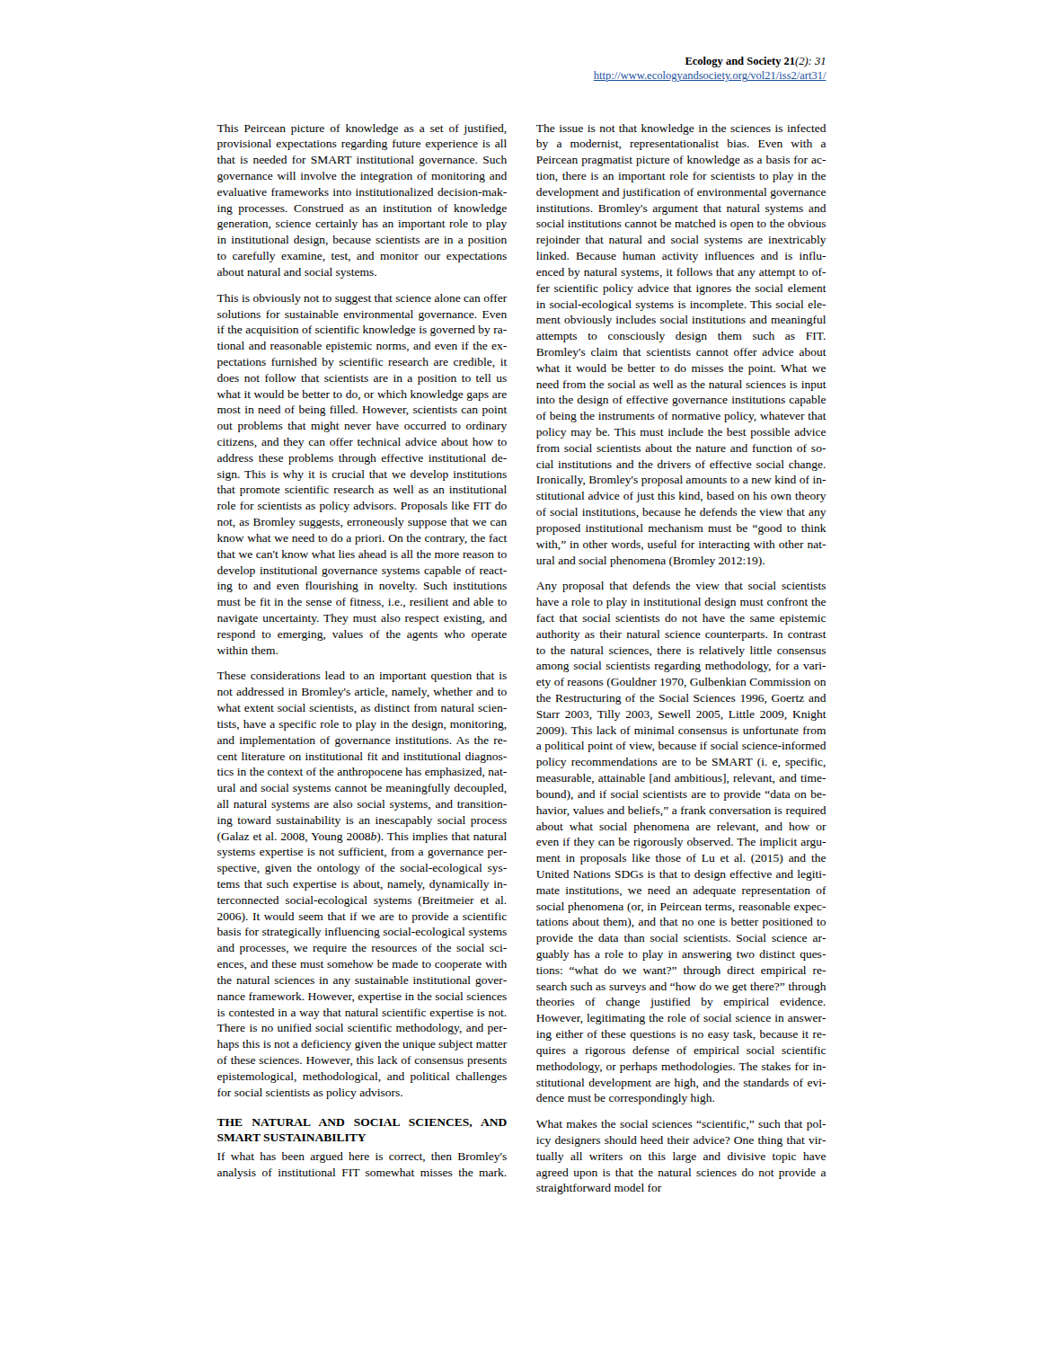Ecology and Society 21(2): 31
http://www.ecologyandsociety.org/vol21/iss2/art31/
This Peircean picture of knowledge as a set of justified, provisional expectations regarding future experience is all that is needed for SMART institutional governance. Such governance will involve the integration of monitoring and evaluative frameworks into institutionalized decision-making processes. Construed as an institution of knowledge generation, science certainly has an important role to play in institutional design, because scientists are in a position to carefully examine, test, and monitor our expectations about natural and social systems.
This is obviously not to suggest that science alone can offer solutions for sustainable environmental governance. Even if the acquisition of scientific knowledge is governed by rational and reasonable epistemic norms, and even if the expectations furnished by scientific research are credible, it does not follow that scientists are in a position to tell us what it would be better to do, or which knowledge gaps are most in need of being filled. However, scientists can point out problems that might never have occurred to ordinary citizens, and they can offer technical advice about how to address these problems through effective institutional design. This is why it is crucial that we develop institutions that promote scientific research as well as an institutional role for scientists as policy advisors. Proposals like FIT do not, as Bromley suggests, erroneously suppose that we can know what we need to do a priori. On the contrary, the fact that we can't know what lies ahead is all the more reason to develop institutional governance systems capable of reacting to and even flourishing in novelty. Such institutions must be fit in the sense of fitness, i.e., resilient and able to navigate uncertainty. They must also respect existing, and respond to emerging, values of the agents who operate within them.
These considerations lead to an important question that is not addressed in Bromley's article, namely, whether and to what extent social scientists, as distinct from natural scientists, have a specific role to play in the design, monitoring, and implementation of governance institutions. As the recent literature on institutional fit and institutional diagnostics in the context of the anthropocene has emphasized, natural and social systems cannot be meaningfully decoupled, all natural systems are also social systems, and transitioning toward sustainability is an inescapably social process (Galaz et al. 2008, Young 2008b). This implies that natural systems expertise is not sufficient, from a governance perspective, given the ontology of the social-ecological systems that such expertise is about, namely, dynamically interconnected social-ecological systems (Breitmeier et al. 2006). It would seem that if we are to provide a scientific basis for strategically influencing social-ecological systems and processes, we require the resources of the social sciences, and these must somehow be made to cooperate with the natural sciences in any sustainable institutional governance framework. However, expertise in the social sciences is contested in a way that natural scientific expertise is not. There is no unified social scientific methodology, and perhaps this is not a deficiency given the unique subject matter of these sciences. However, this lack of consensus presents epistemological, methodological, and political challenges for social scientists as policy advisors.
The natural and social sciences, and SMART sustainability
If what has been argued here is correct, then Bromley's analysis of institutional FIT somewhat misses the mark. The issue is not that knowledge in the sciences is infected by a modernist, representationalist bias. Even with a Peircean pragmatist picture of knowledge as a basis for action, there is an important role for scientists to play in the development and justification of environmental governance institutions. Bromley's argument that natural systems and social institutions cannot be matched is open to the obvious rejoinder that natural and social systems are inextricably linked. Because human activity influences and is influenced by natural systems, it follows that any attempt to offer scientific policy advice that ignores the social element in social-ecological systems is incomplete. This social element obviously includes social institutions and meaningful attempts to consciously design them such as FIT. Bromley's claim that scientists cannot offer advice about what it would be better to do misses the point. What we need from the social as well as the natural sciences is input into the design of effective governance institutions capable of being the instruments of normative policy, whatever that policy may be. This must include the best possible advice from social scientists about the nature and function of social institutions and the drivers of effective social change. Ironically, Bromley's proposal amounts to a new kind of institutional advice of just this kind, based on his own theory of social institutions, because he defends the view that any proposed institutional mechanism must be “good to think with,” in other words, useful for interacting with other natural and social phenomena (Bromley 2012:19).
Any proposal that defends the view that social scientists have a role to play in institutional design must confront the fact that social scientists do not have the same epistemic authority as their natural science counterparts. In contrast to the natural sciences, there is relatively little consensus among social scientists regarding methodology, for a variety of reasons (Gouldner 1970, Gulbenkian Commission on the Restructuring of the Social Sciences 1996, Goertz and Starr 2003, Tilly 2003, Sewell 2005, Little 2009, Knight 2009). This lack of minimal consensus is unfortunate from a political point of view, because if social science-informed policy recommendations are to be SMART (i. e, specific, measurable, attainable [and ambitious], relevant, and time-bound), and if social scientists are to provide “data on behavior, values and beliefs,” a frank conversation is required about what social phenomena are relevant, and how or even if they can be rigorously observed. The implicit argument in proposals like those of Lu et al. (2015) and the United Nations SDGs is that to design effective and legitimate institutions, we need an adequate representation of social phenomena (or, in Peircean terms, reasonable expectations about them), and that no one is better positioned to provide the data than social scientists. Social science arguably has a role to play in answering two distinct questions: “what do we want?” through direct empirical research such as surveys and “how do we get there?” through theories of change justified by empirical evidence. However, legitimating the role of social science in answering either of these questions is no easy task, because it requires a rigorous defense of empirical social scientific methodology, or perhaps methodologies. The stakes for institutional development are high, and the standards of evidence must be correspondingly high.
What makes the social sciences “scientific,” such that policy designers should heed their advice? One thing that virtually all writers on this large and divisive topic have agreed upon is that the natural sciences do not provide a straightforward model for